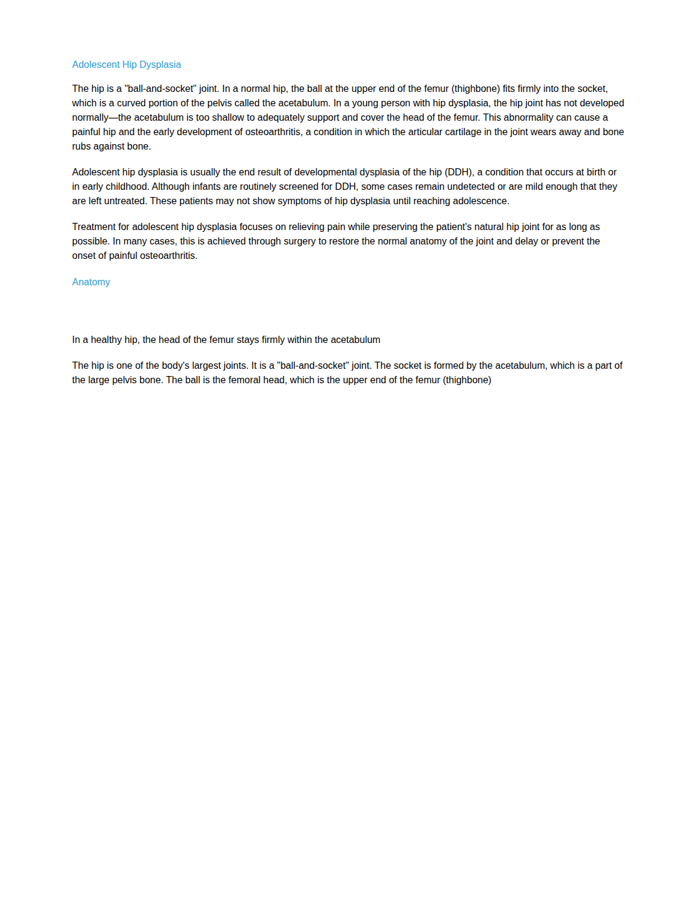Adolescent Hip Dysplasia
The hip is a "ball-and-socket" joint. In a normal hip, the ball at the upper end of the femur (thighbone) fits firmly into the socket, which is a curved portion of the pelvis called the acetabulum. In a young person with hip dysplasia, the hip joint has not developed normally—the acetabulum is too shallow to adequately support and cover the head of the femur. This abnormality can cause a painful hip and the early development of osteoarthritis, a condition in which the articular cartilage in the joint wears away and bone rubs against bone.
Adolescent hip dysplasia is usually the end result of developmental dysplasia of the hip (DDH), a condition that occurs at birth or in early childhood. Although infants are routinely screened for DDH, some cases remain undetected or are mild enough that they are left untreated. These patients may not show symptoms of hip dysplasia until reaching adolescence.
Treatment for adolescent hip dysplasia focuses on relieving pain while preserving the patient's natural hip joint for as long as possible. In many cases, this is achieved through surgery to restore the normal anatomy of the joint and delay or prevent the onset of painful osteoarthritis.
Anatomy
In a healthy hip, the head of the femur stays firmly within the acetabulum
The hip is one of the body's largest joints. It is a "ball-and-socket" joint. The socket is formed by the acetabulum, which is a part of the large pelvis bone. The ball is the femoral head, which is the upper end of the femur (thighbone)